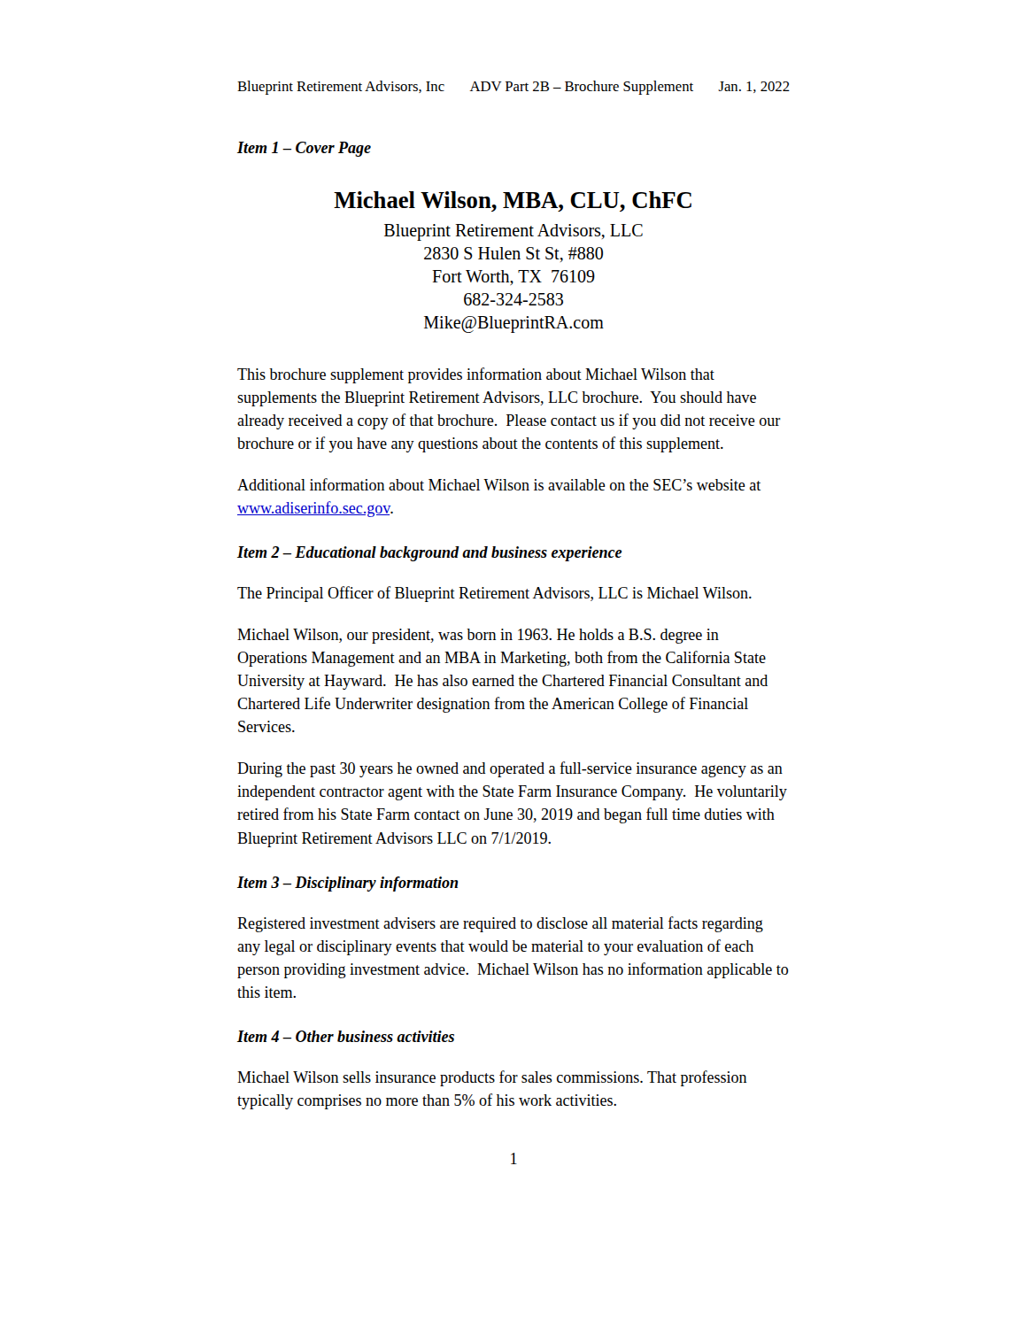Blueprint Retirement Advisors, Inc ADV Part 2B – Brochure Supplement Jan. 1, 2022
Item 1 – Cover Page
Michael Wilson, MBA, CLU, ChFC Blueprint Retirement Advisors, LLC 2830 S Hulen St St, #880 Fort Worth, TX 76109 682-324-2583 Mike@BlueprintRA.com
This brochure supplement provides information about Michael Wilson that supplements the Blueprint Retirement Advisors, LLC brochure. You should have already received a copy of that brochure. Please contact us if you did not receive our brochure or if you have any questions about the contents of this supplement.
Additional information about Michael Wilson is available on the SEC’s website at www.adiserinfo.sec.gov.
Item 2 – Educational background and business experience
The Principal Officer of Blueprint Retirement Advisors, LLC is Michael Wilson.
Michael Wilson, our president, was born in 1963. He holds a B.S. degree in Operations Management and an MBA in Marketing, both from the California State University at Hayward. He has also earned the Chartered Financial Consultant and Chartered Life Underwriter designation from the American College of Financial Services.
During the past 30 years he owned and operated a full-service insurance agency as an independent contractor agent with the State Farm Insurance Company. He voluntarily retired from his State Farm contact on June 30, 2019 and began full time duties with Blueprint Retirement Advisors LLC on 7/1/2019.
Item 3 – Disciplinary information
Registered investment advisers are required to disclose all material facts regarding any legal or disciplinary events that would be material to your evaluation of each person providing investment advice. Michael Wilson has no information applicable to this item.
Item 4 – Other business activities
Michael Wilson sells insurance products for sales commissions. That profession typically comprises no more than 5% of his work activities.
1